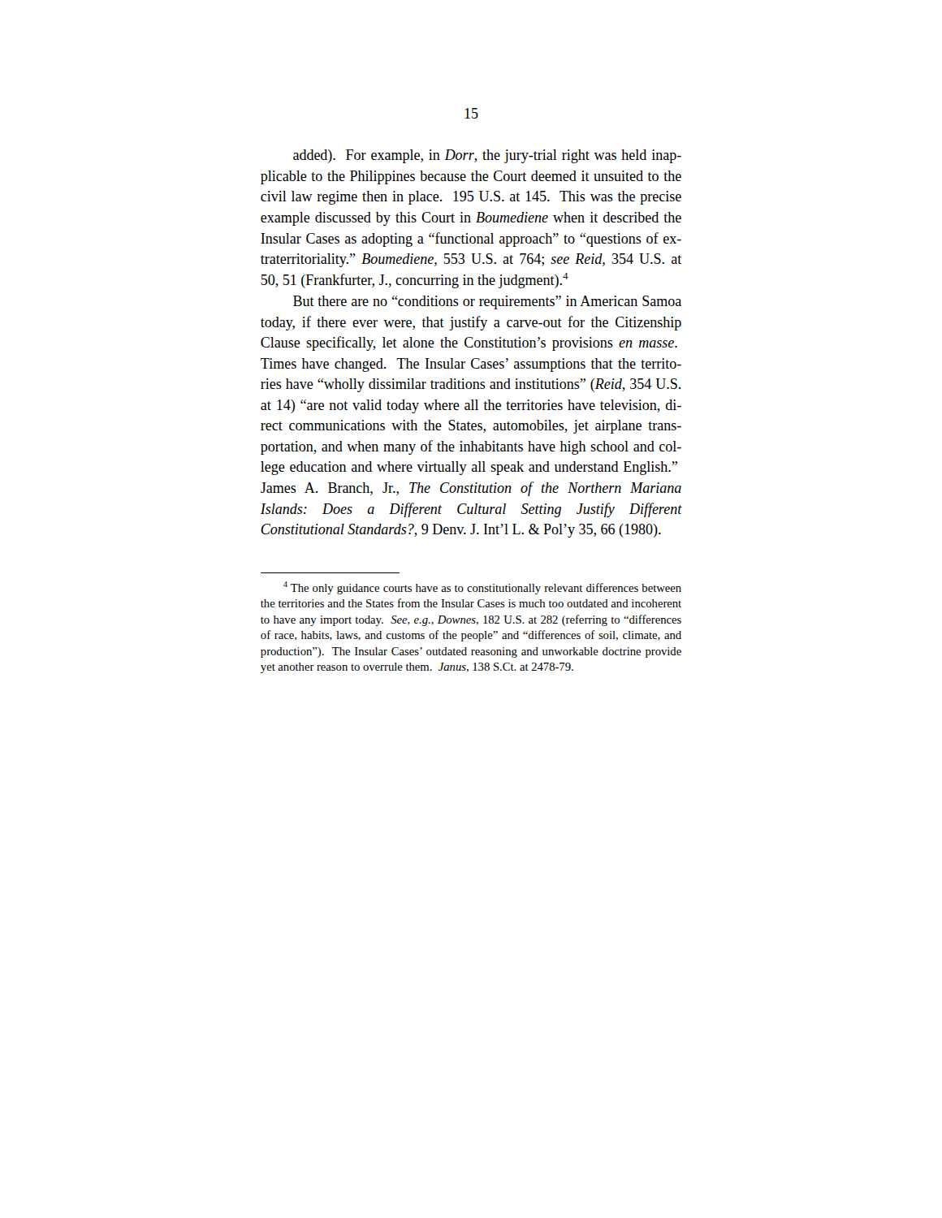15
added). For example, in Dorr, the jury-trial right was held inapplicable to the Philippines because the Court deemed it unsuited to the civil law regime then in place. 195 U.S. at 145. This was the precise example discussed by this Court in Boumediene when it described the Insular Cases as adopting a “functional approach” to “questions of extraterritoriality.” Boumediene, 553 U.S. at 764; see Reid, 354 U.S. at 50, 51 (Frankfurter, J., concurring in the judgment).4
But there are no “conditions or requirements” in American Samoa today, if there ever were, that justify a carve-out for the Citizenship Clause specifically, let alone the Constitution’s provisions en masse. Times have changed. The Insular Cases’ assumptions that the territories have “wholly dissimilar traditions and institutions” (Reid, 354 U.S. at 14) “are not valid today where all the territories have television, direct communications with the States, automobiles, jet airplane transportation, and when many of the inhabitants have high school and college education and where virtually all speak and understand English.” James A. Branch, Jr., The Constitution of the Northern Mariana Islands: Does a Different Cultural Setting Justify Different Constitutional Standards?, 9 Denv. J. Int’l L. & Pol’y 35, 66 (1980).
4 The only guidance courts have as to constitutionally relevant differences between the territories and the States from the Insular Cases is much too outdated and incoherent to have any import today. See, e.g., Downes, 182 U.S. at 282 (referring to “differences of race, habits, laws, and customs of the people” and “differences of soil, climate, and production”). The Insular Cases’ outdated reasoning and unworkable doctrine provide yet another reason to overrule them. Janus, 138 S.Ct. at 2478-79.